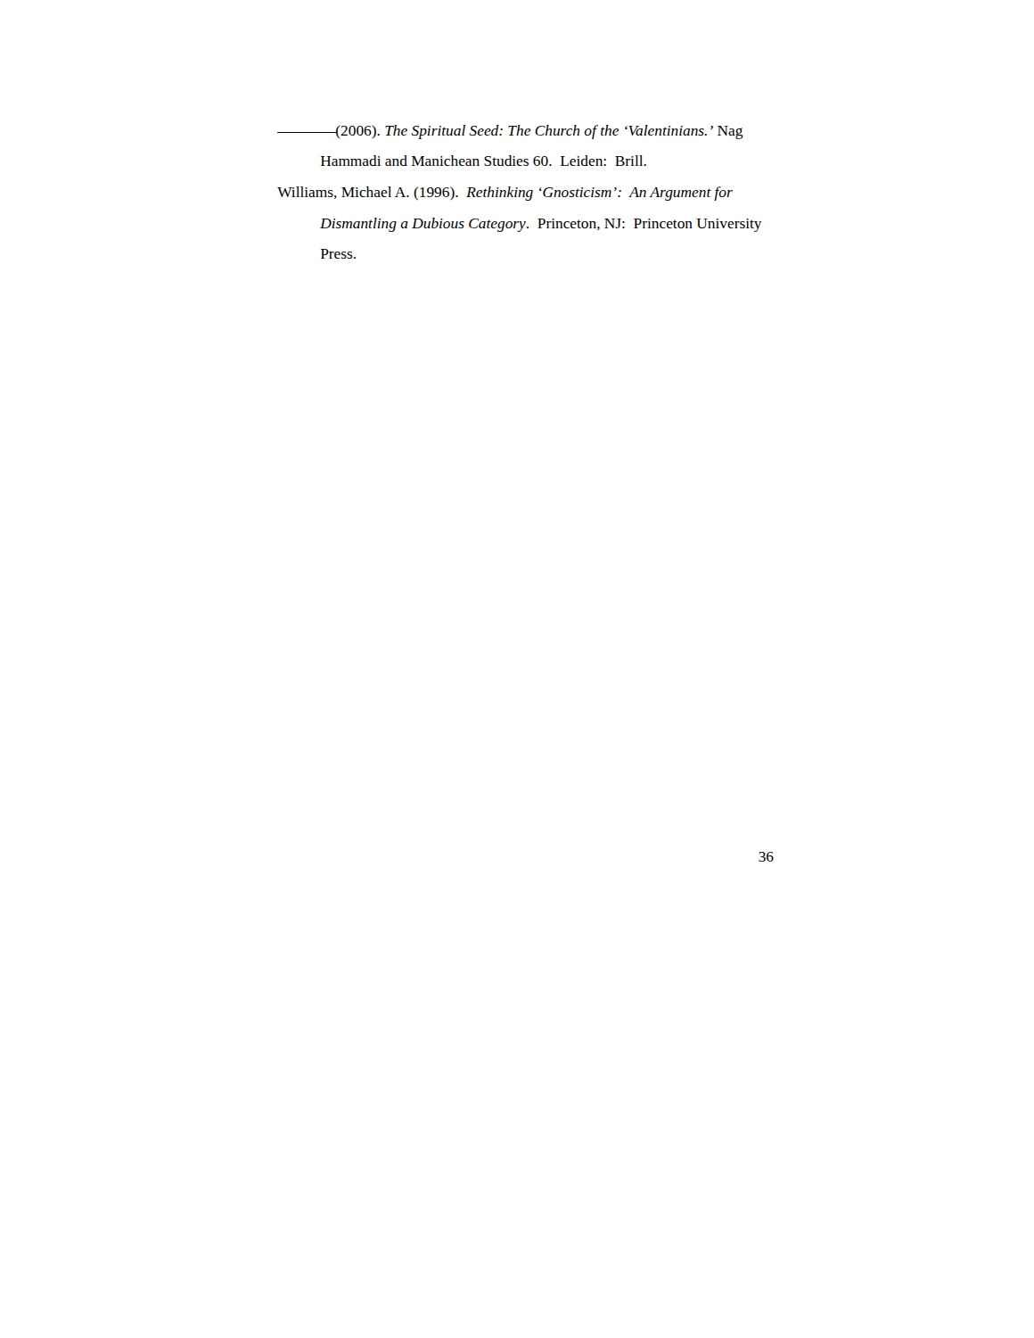————(2006). The Spiritual Seed: The Church of the ‘Valentinians.’ Nag Hammadi and Manichean Studies 60. Leiden: Brill.
Williams, Michael A. (1996). Rethinking ‘Gnosticism’: An Argument for Dismantling a Dubious Category. Princeton, NJ: Princeton University Press.
36